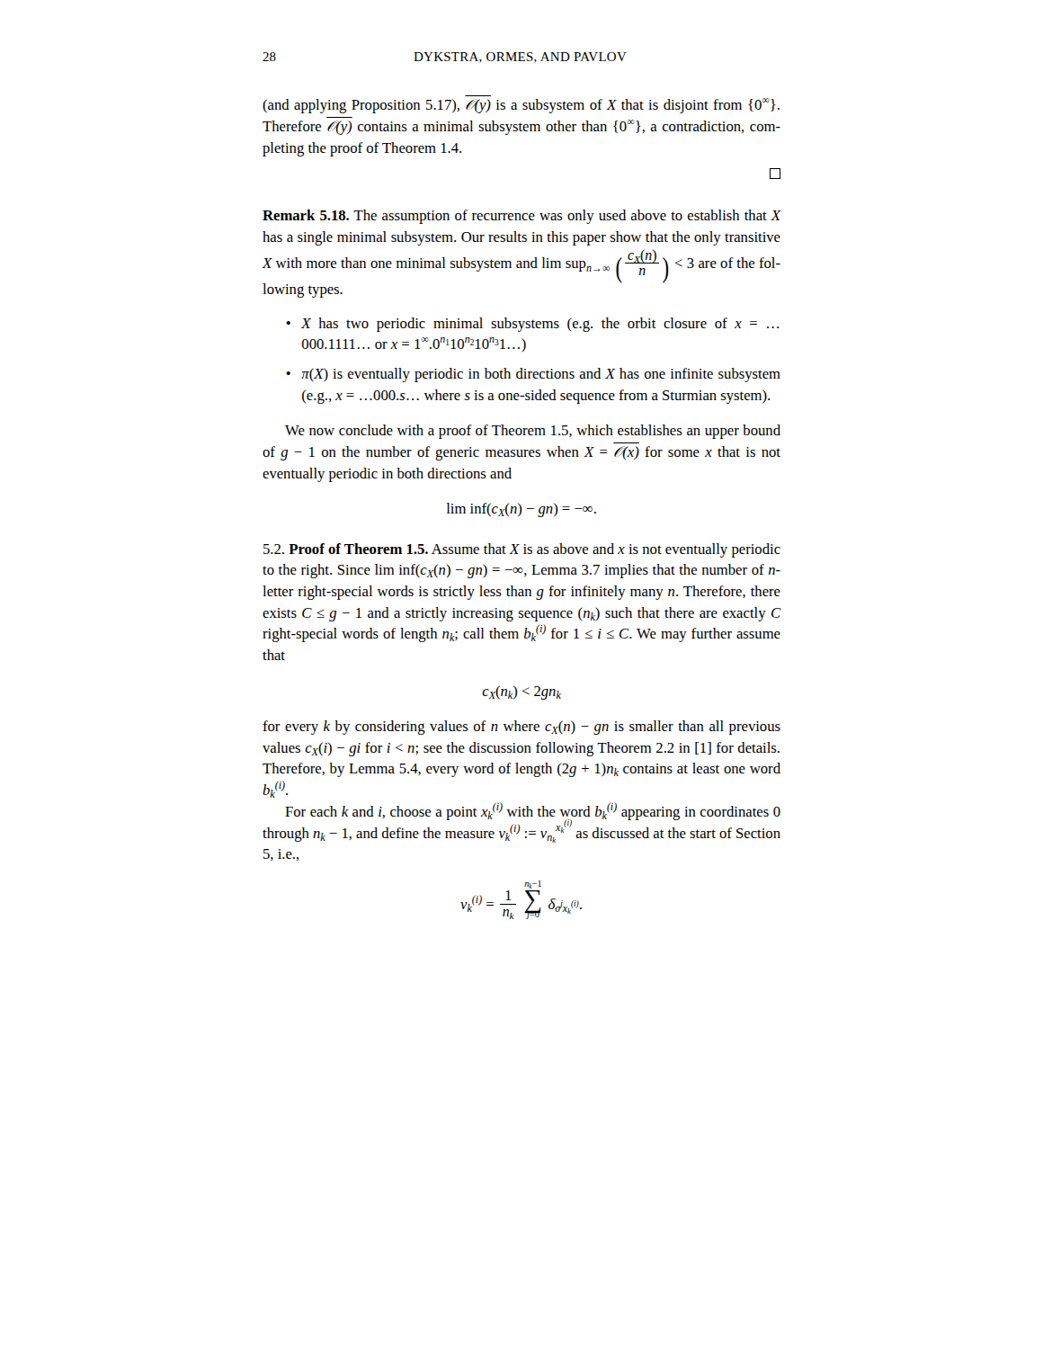28 DYKSTRA, ORMES, AND PAVLOV
(and applying Proposition 5.17), 𝒪(y) is a subsystem of X that is disjoint from {0∞}. Therefore 𝒪(y) contains a minimal subsystem other than {0∞}, a contradiction, completing the proof of Theorem 1.4.
Remark 5.18. The assumption of recurrence was only used above to establish that X has a single minimal subsystem. Our results in this paper show that the only transitive X with more than one minimal subsystem and lim supn→∞ (cX(n) n) < 3 are of the following types.
X has two periodic minimal subsystems (e.g. the orbit closure of x = …000.1111… or x = 1∞.0n110n210n31…)
π(X) is eventually periodic in both directions and X has one infinite subsystem (e.g., x = …000.s… where s is a one-sided sequence from a Sturmian system).
We now conclude with a proof of Theorem 1.5, which establishes an upper bound of g − 1 on the number of generic measures when X = 𝒪(x) for some x that is not eventually periodic in both directions and
lim inf(cX(n) − gn) = −∞.
5.2. Proof of Theorem 1.5. Assume that X is as above and x is not eventually periodic to the right. Since lim inf(cX(n) − gn) = −∞, Lemma 3.7 implies that the number of n-letter right-special words is strictly less than g for infinitely many n. Therefore, there exists C ≤ g − 1 and a strictly increasing sequence (nk) such that there are exactly C right-special words of length nk; call them bk(i) for 1 ≤ i ≤ C. We may further assume that
cX(nk) < 2gnk
for every k by considering values of n where cX(n) − gn is smaller than all previous values cX(i) − gi for i < n; see the discussion following Theorem 2.2 in [1] for details. Therefore, by Lemma 5.4, every word of length (2g + 1)nk contains at least one word bk(i).
For each k and i, choose a point xk(i) with the word bk(i) appearing in coordinates 0 through nk − 1, and define the measure νk(i) := νnkxk(i) as discussed at the start of Section 5, i.e.,
νk(i) = 1 nk nk−1∑j=0 δσjxk(i).